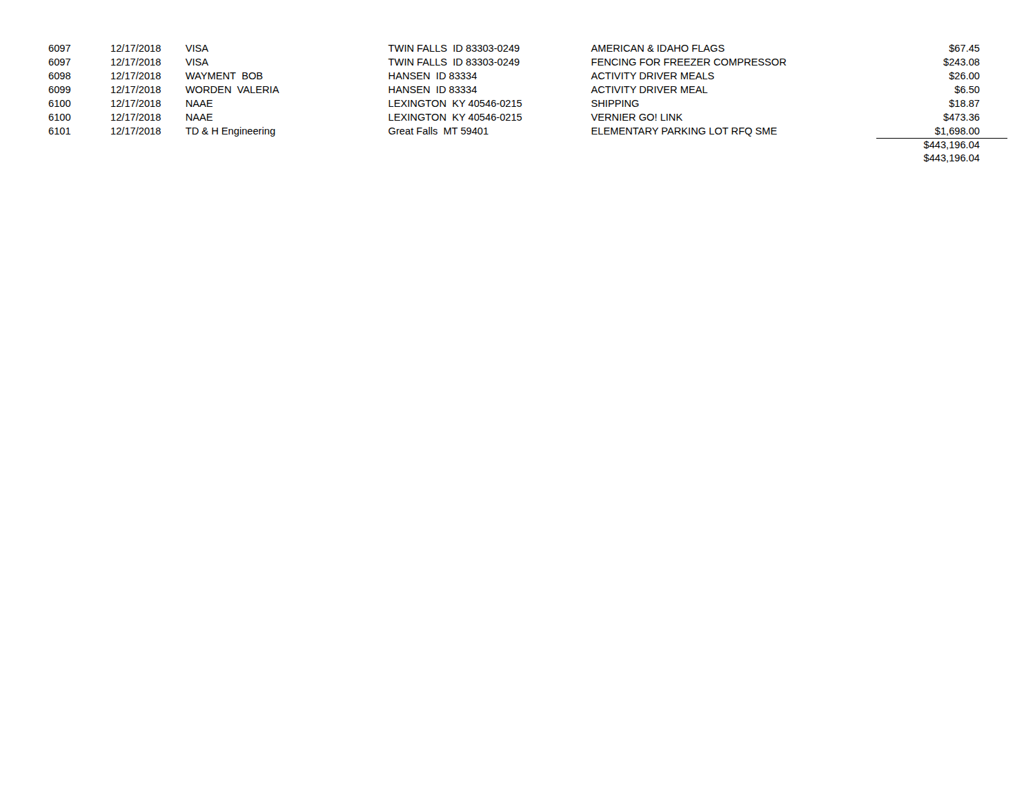| 6097 | 12/17/2018 | VISA | TWIN FALLS ID 83303-0249 | AMERICAN & IDAHO FLAGS | $67.45 |
| 6097 | 12/17/2018 | VISA | TWIN FALLS ID 83303-0249 | FENCING FOR FREEZER COMPRESSOR | $243.08 |
| 6098 | 12/17/2018 | WAYMENT BOB | HANSEN ID 83334 | ACTIVITY DRIVER MEALS | $26.00 |
| 6099 | 12/17/2018 | WORDEN VALERIA | HANSEN ID 83334 | ACTIVITY DRIVER MEAL | $6.50 |
| 6100 | 12/17/2018 | NAAE | LEXINGTON KY 40546-0215 | SHIPPING | $18.87 |
| 6100 | 12/17/2018 | NAAE | LEXINGTON KY 40546-0215 | VERNIER GO! LINK | $473.36 |
| 6101 | 12/17/2018 | TD & H Engineering | Great Falls MT 59401 | ELEMENTARY PARKING LOT RFQ SME | $1,698.00 |
| | $443,196.04 |
| | $443,196.04 |